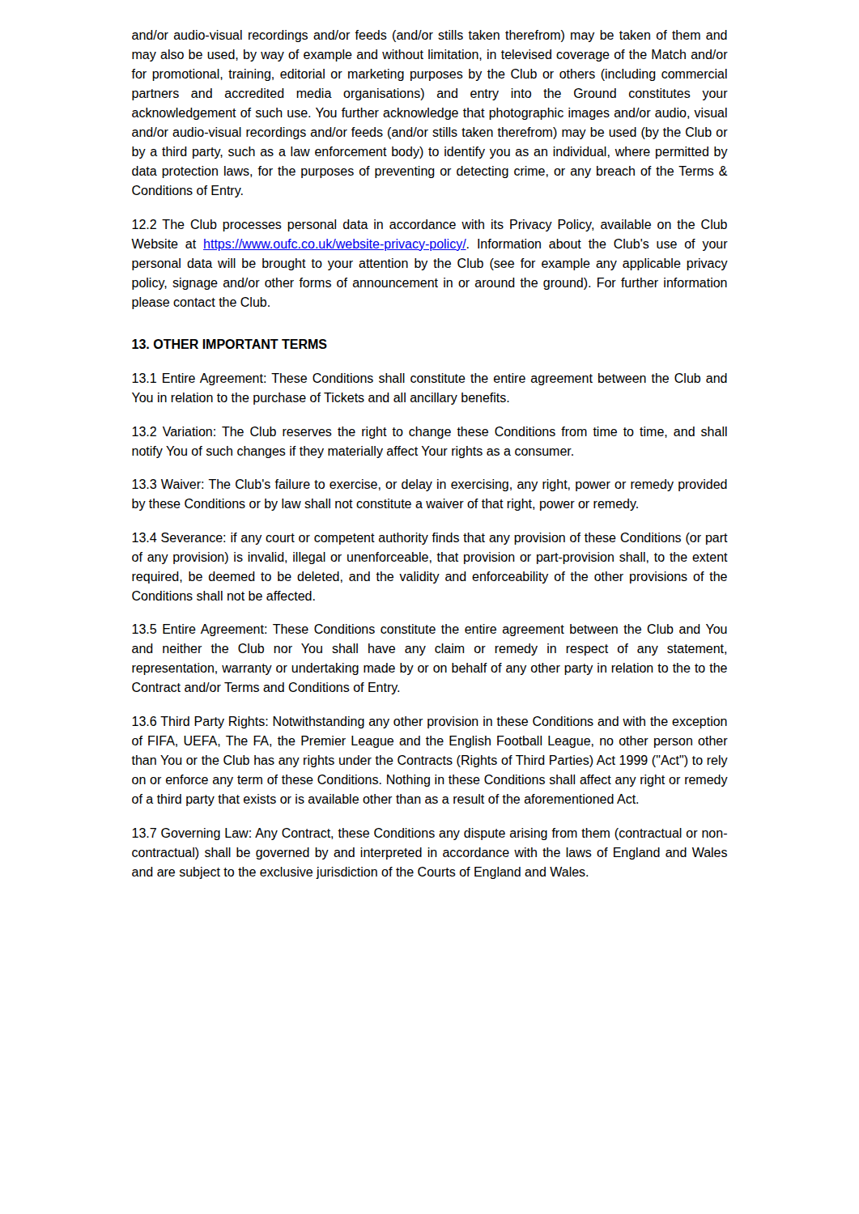and/or audio-visual recordings and/or feeds (and/or stills taken therefrom) may be taken of them and may also be used, by way of example and without limitation, in televised coverage of the Match and/or for promotional, training, editorial or marketing purposes by the Club or others (including commercial partners and accredited media organisations) and entry into the Ground constitutes your acknowledgement of such use. You further acknowledge that photographic images and/or audio, visual and/or audio-visual recordings and/or feeds (and/or stills taken therefrom) may be used (by the Club or by a third party, such as a law enforcement body) to identify you as an individual, where permitted by data protection laws, for the purposes of preventing or detecting crime, or any breach of the Terms & Conditions of Entry.
12.2 The Club processes personal data in accordance with its Privacy Policy, available on the Club Website at https://www.oufc.co.uk/website-privacy-policy/. Information about the Club's use of your personal data will be brought to your attention by the Club (see for example any applicable privacy policy, signage and/or other forms of announcement in or around the ground). For further information please contact the Club.
13. Other Important Terms
13.1 Entire Agreement: These Conditions shall constitute the entire agreement between the Club and You in relation to the purchase of Tickets and all ancillary benefits.
13.2 Variation: The Club reserves the right to change these Conditions from time to time, and shall notify You of such changes if they materially affect Your rights as a consumer.
13.3 Waiver: The Club's failure to exercise, or delay in exercising, any right, power or remedy provided by these Conditions or by law shall not constitute a waiver of that right, power or remedy.
13.4 Severance: if any court or competent authority finds that any provision of these Conditions (or part of any provision) is invalid, illegal or unenforceable, that provision or part-provision shall, to the extent required, be deemed to be deleted, and the validity and enforceability of the other provisions of the Conditions shall not be affected.
13.5 Entire Agreement: These Conditions constitute the entire agreement between the Club and You and neither the Club nor You shall have any claim or remedy in respect of any statement, representation, warranty or undertaking made by or on behalf of any other party in relation to the to the Contract and/or Terms and Conditions of Entry.
13.6 Third Party Rights: Notwithstanding any other provision in these Conditions and with the exception of FIFA, UEFA, The FA, the Premier League and the English Football League, no other person other than You or the Club has any rights under the Contracts (Rights of Third Parties) Act 1999 ("Act") to rely on or enforce any term of these Conditions. Nothing in these Conditions shall affect any right or remedy of a third party that exists or is available other than as a result of the aforementioned Act.
13.7 Governing Law: Any Contract, these Conditions any dispute arising from them (contractual or non-contractual) shall be governed by and interpreted in accordance with the laws of England and Wales and are subject to the exclusive jurisdiction of the Courts of England and Wales.